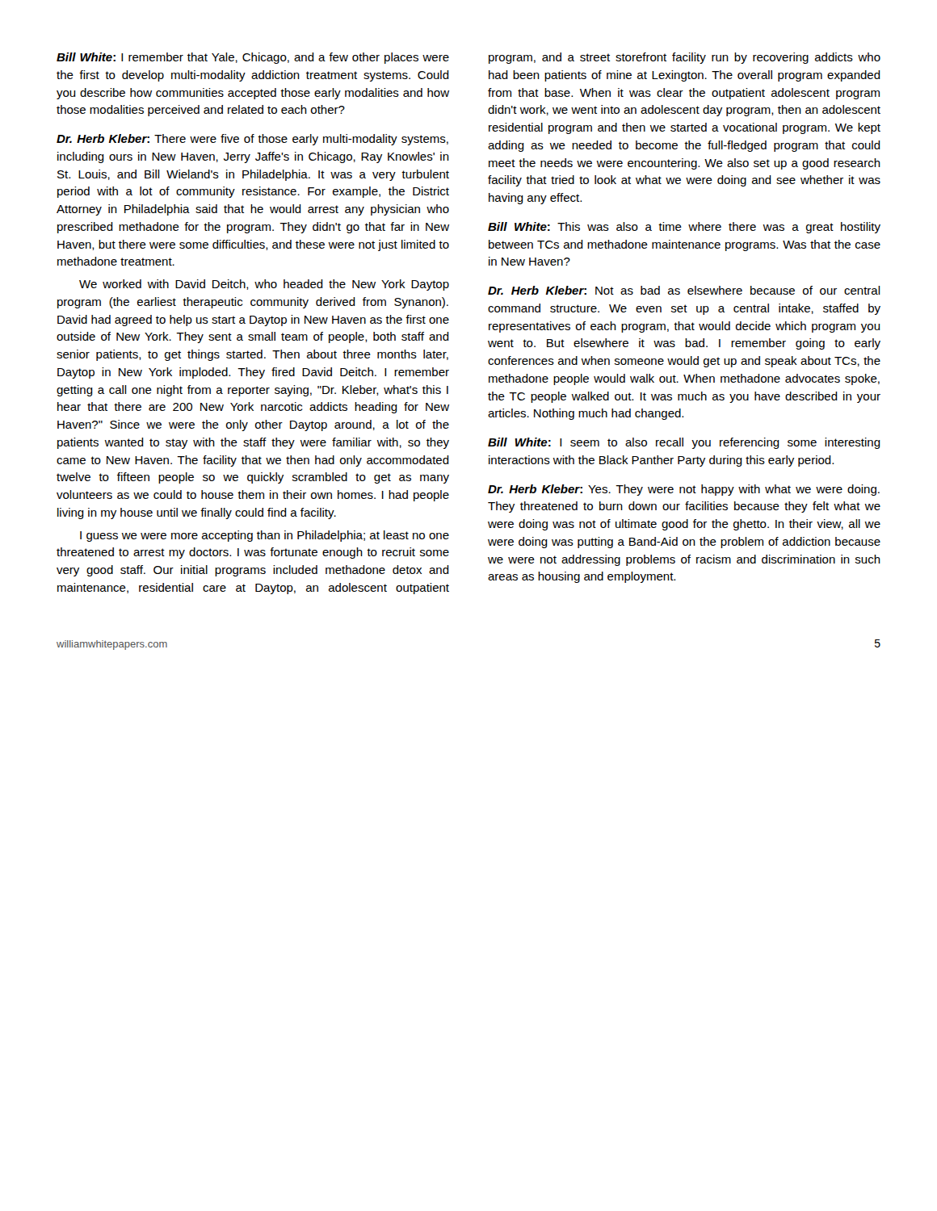Bill White: I remember that Yale, Chicago, and a few other places were the first to develop multi-modality addiction treatment systems. Could you describe how communities accepted those early modalities and how those modalities perceived and related to each other?
Dr. Herb Kleber: There were five of those early multi-modality systems, including ours in New Haven, Jerry Jaffe's in Chicago, Ray Knowles' in St. Louis, and Bill Wieland's in Philadelphia. It was a very turbulent period with a lot of community resistance. For example, the District Attorney in Philadelphia said that he would arrest any physician who prescribed methadone for the program. They didn't go that far in New Haven, but there were some difficulties, and these were not just limited to methadone treatment.
We worked with David Deitch, who headed the New York Daytop program (the earliest therapeutic community derived from Synanon). David had agreed to help us start a Daytop in New Haven as the first one outside of New York. They sent a small team of people, both staff and senior patients, to get things started. Then about three months later, Daytop in New York imploded. They fired David Deitch. I remember getting a call one night from a reporter saying, "Dr. Kleber, what's this I hear that there are 200 New York narcotic addicts heading for New Haven?" Since we were the only other Daytop around, a lot of the patients wanted to stay with the staff they were familiar with, so they came to New Haven. The facility that we then had only accommodated twelve to fifteen people so we quickly scrambled to get as many volunteers as we could to house them in their own homes. I had people living in my house until we finally could find a facility.
I guess we were more accepting than in Philadelphia; at least no one threatened to arrest my doctors. I was fortunate enough to recruit some very good staff. Our initial programs included methadone detox and maintenance, residential care at Daytop, an adolescent outpatient program, and a street storefront facility run by recovering addicts who had been patients of mine at Lexington. The overall program expanded from that base. When it was clear the outpatient adolescent program didn't work, we went into an adolescent day program, then an adolescent residential program and then we started a vocational program. We kept adding as we needed to become the full-fledged program that could meet the needs we were encountering. We also set up a good research facility that tried to look at what we were doing and see whether it was having any effect.
Bill White: This was also a time where there was a great hostility between TCs and methadone maintenance programs. Was that the case in New Haven?
Dr. Herb Kleber: Not as bad as elsewhere because of our central command structure. We even set up a central intake, staffed by representatives of each program, that would decide which program you went to. But elsewhere it was bad. I remember going to early conferences and when someone would get up and speak about TCs, the methadone people would walk out. When methadone advocates spoke, the TC people walked out. It was much as you have described in your articles. Nothing much had changed.
Bill White: I seem to also recall you referencing some interesting interactions with the Black Panther Party during this early period.
Dr. Herb Kleber: Yes. They were not happy with what we were doing. They threatened to burn down our facilities because they felt what we were doing was not of ultimate good for the ghetto. In their view, all we were doing was putting a Band-Aid on the problem of addiction because we were not addressing problems of racism and discrimination in such areas as housing and employment.
williamwhitepapers.com 5